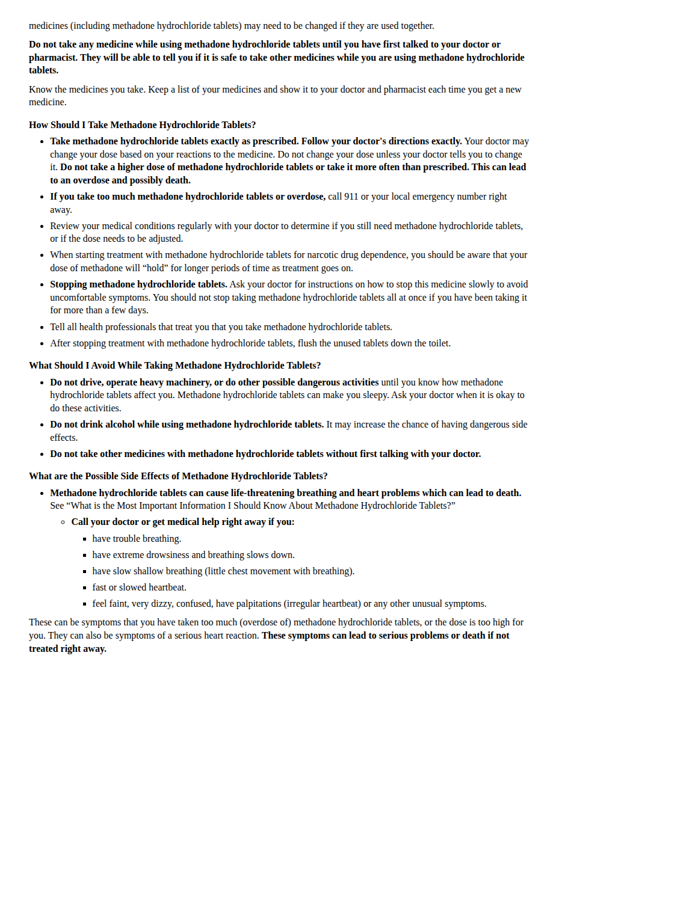medicines (including methadone hydrochloride tablets) may need to be changed if they are used together.
Do not take any medicine while using methadone hydrochloride tablets until you have first talked to your doctor or pharmacist. They will be able to tell you if it is safe to take other medicines while you are using methadone hydrochloride tablets.
Know the medicines you take. Keep a list of your medicines and show it to your doctor and pharmacist each time you get a new medicine.
How Should I Take Methadone Hydrochloride Tablets?
Take methadone hydrochloride tablets exactly as prescribed. Follow your doctor's directions exactly. Your doctor may change your dose based on your reactions to the medicine. Do not change your dose unless your doctor tells you to change it. Do not take a higher dose of methadone hydrochloride tablets or take it more often than prescribed. This can lead to an overdose and possibly death.
If you take too much methadone hydrochloride tablets or overdose, call 911 or your local emergency number right away.
Review your medical conditions regularly with your doctor to determine if you still need methadone hydrochloride tablets, or if the dose needs to be adjusted.
When starting treatment with methadone hydrochloride tablets for narcotic drug dependence, you should be aware that your dose of methadone will “hold” for longer periods of time as treatment goes on.
Stopping methadone hydrochloride tablets. Ask your doctor for instructions on how to stop this medicine slowly to avoid uncomfortable symptoms. You should not stop taking methadone hydrochloride tablets all at once if you have been taking it for more than a few days.
Tell all health professionals that treat you that you take methadone hydrochloride tablets.
After stopping treatment with methadone hydrochloride tablets, flush the unused tablets down the toilet.
What Should I Avoid While Taking Methadone Hydrochloride Tablets?
Do not drive, operate heavy machinery, or do other possible dangerous activities until you know how methadone hydrochloride tablets affect you. Methadone hydrochloride tablets can make you sleepy. Ask your doctor when it is okay to do these activities.
Do not drink alcohol while using methadone hydrochloride tablets. It may increase the chance of having dangerous side effects.
Do not take other medicines with methadone hydrochloride tablets without first talking with your doctor.
What are the Possible Side Effects of Methadone Hydrochloride Tablets?
Methadone hydrochloride tablets can cause life-threatening breathing and heart problems which can lead to death. See “What is the Most Important Information I Should Know About Methadone Hydrochloride Tablets?”
Call your doctor or get medical help right away if you:
have trouble breathing.
have extreme drowsiness and breathing slows down.
have slow shallow breathing (little chest movement with breathing).
fast or slowed heartbeat.
feel faint, very dizzy, confused, have palpitations (irregular heartbeat) or any other unusual symptoms.
These can be symptoms that you have taken too much (overdose of) methadone hydrochloride tablets, or the dose is too high for you. They can also be symptoms of a serious heart reaction. These symptoms can lead to serious problems or death if not treated right away.